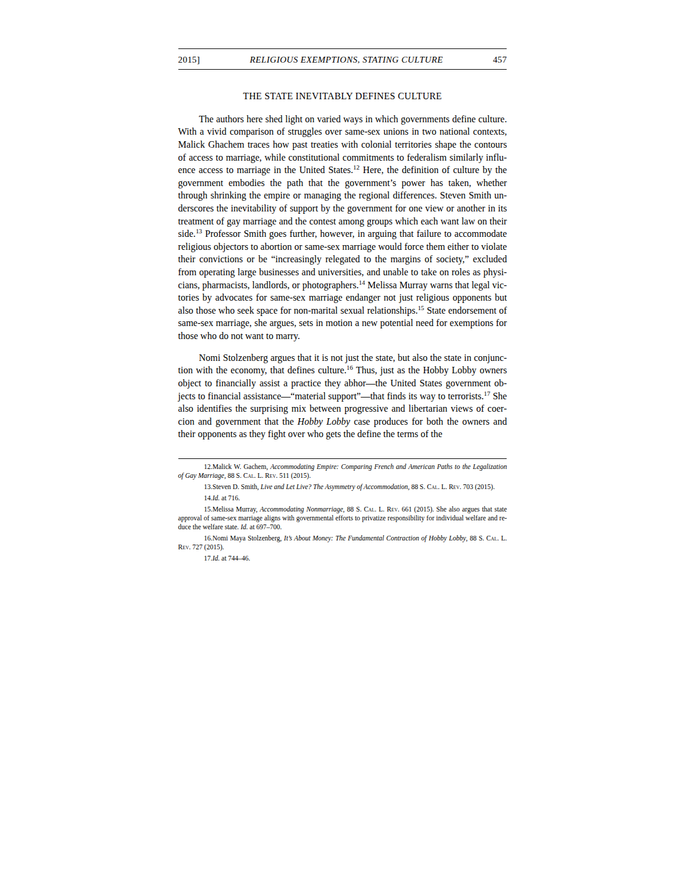2015] RELIGIOUS EXEMPTIONS, STATING CULTURE 457
THE STATE INEVITABLY DEFINES CULTURE
The authors here shed light on varied ways in which governments define culture. With a vivid comparison of struggles over same-sex unions in two national contexts, Malick Ghachem traces how past treaties with colonial territories shape the contours of access to marriage, while constitutional commitments to federalism similarly influence access to marriage in the United States.12 Here, the definition of culture by the government embodies the path that the government’s power has taken, whether through shrinking the empire or managing the regional differences. Steven Smith underscores the inevitability of support by the government for one view or another in its treatment of gay marriage and the contest among groups which each want law on their side.13 Professor Smith goes further, however, in arguing that failure to accommodate religious objectors to abortion or same-sex marriage would force them either to violate their convictions or be “increasingly relegated to the margins of society,” excluded from operating large businesses and universities, and unable to take on roles as physicians, pharmacists, landlords, or photographers.14 Melissa Murray warns that legal victories by advocates for same-sex marriage endanger not just religious opponents but also those who seek space for non-marital sexual relationships.15 State endorsement of same-sex marriage, she argues, sets in motion a new potential need for exemptions for those who do not want to marry.
Nomi Stolzenberg argues that it is not just the state, but also the state in conjunction with the economy, that defines culture.16 Thus, just as the Hobby Lobby owners object to financially assist a practice they abhor—the United States government objects to financial assistance—“material support”—that finds its way to terrorists.17 She also identifies the surprising mix between progressive and libertarian views of coercion and government that the Hobby Lobby case produces for both the owners and their opponents as they fight over who gets the define the terms of the
12. Malick W. Gachem, Accommodating Empire: Comparing French and American Paths to the Legalization of Gay Marriage, 88 S. Cal. L. Rev. 511 (2015).
13. Steven D. Smith, Live and Let Live? The Asymmetry of Accommodation, 88 S. Cal. L. Rev. 703 (2015).
14. Id. at 716.
15. Melissa Murray, Accommodating Nonmarriage, 88 S. Cal. L. Rev. 661 (2015). She also argues that state approval of same-sex marriage aligns with governmental efforts to privatize responsibility for individual welfare and reduce the welfare state. Id. at 697–700.
16. Nomi Maya Stolzenberg, It’s About Money: The Fundamental Contraction of Hobby Lobby, 88 S. Cal. L. Rev. 727 (2015).
17. Id. at 744–46.